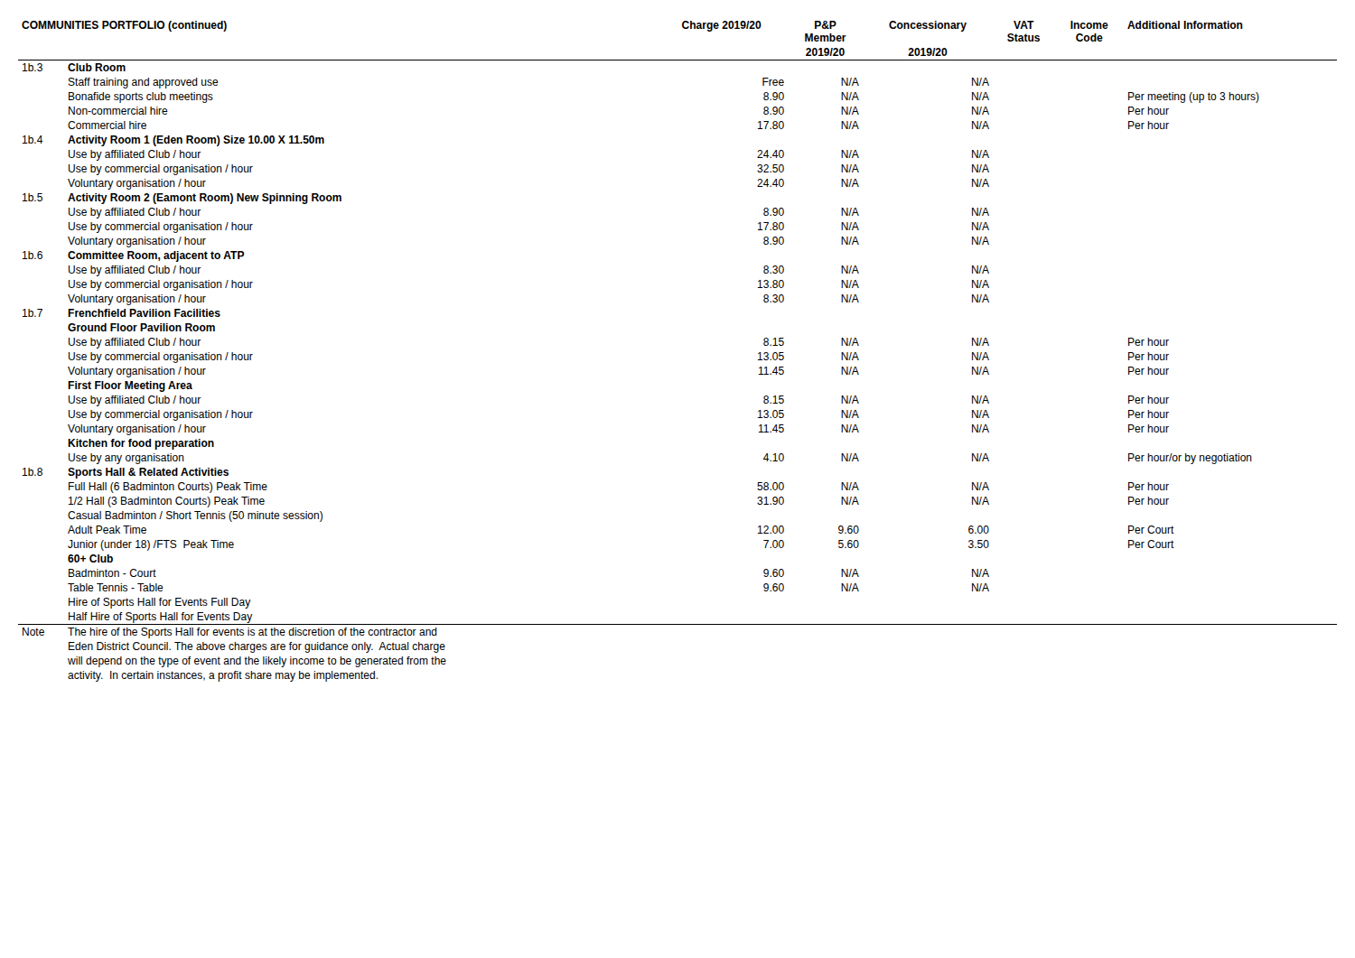| COMMUNITIES PORTFOLIO (continued) | Charge 2019/20 | P&P Member | Concessionary | VAT Status | Income Code | Additional Information |
| --- | --- | --- | --- | --- | --- | --- |
| | | 2019/20 | 2019/20 | | | |
| 1b.3 | Club Room | | | | | | |
| | Staff training and approved use | Free | N/A | N/A | | | |
| | Bonafide sports club meetings | 8.90 | N/A | N/A | | | Per meeting (up to 3 hours) |
| | Non-commercial hire | 8.90 | N/A | N/A | | | Per hour |
| | Commercial hire | 17.80 | N/A | N/A | | | Per hour |
| 1b.4 | Activity Room 1 (Eden Room) Size 10.00 X 11.50m | | | | | | |
| | Use by affiliated Club / hour | 24.40 | N/A | N/A | | | |
| | Use by commercial organisation / hour | 32.50 | N/A | N/A | | | |
| | Voluntary organisation / hour | 24.40 | N/A | N/A | | | |
| 1b.5 | Activity Room 2 (Eamont Room) New Spinning Room | | | | | | |
| | Use by affiliated Club / hour | 8.90 | N/A | N/A | | | |
| | Use by commercial organisation / hour | 17.80 | N/A | N/A | | | |
| | Voluntary organisation / hour | 8.90 | N/A | N/A | | | |
| 1b.6 | Committee Room, adjacent to ATP | | | | | | |
| | Use by affiliated Club / hour | 8.30 | N/A | N/A | | | |
| | Use by commercial organisation / hour | 13.80 | N/A | N/A | | | |
| | Voluntary organisation / hour | 8.30 | N/A | N/A | | | |
| 1b.7 | Frenchfield Pavilion Facilities | | | | | | |
| | Ground Floor Pavilion Room | | | | | | |
| | Use by affiliated Club / hour | 8.15 | N/A | N/A | | | Per hour |
| | Use by commercial organisation / hour | 13.05 | N/A | N/A | | | Per hour |
| | Voluntary organisation / hour | 11.45 | N/A | N/A | | | Per hour |
| | First Floor Meeting Area | | | | | | |
| | Use by affiliated Club / hour | 8.15 | N/A | N/A | | | Per hour |
| | Use by commercial organisation / hour | 13.05 | N/A | N/A | | | Per hour |
| | Voluntary organisation / hour | 11.45 | N/A | N/A | | | Per hour |
| | Kitchen for food preparation | | | | | | |
| | Use by any organisation | 4.10 | N/A | N/A | | | Per hour/or by negotiation |
| 1b.8 | Sports Hall & Related Activities | | | | | | |
| | Full Hall (6 Badminton Courts) Peak Time | 58.00 | N/A | N/A | | | Per hour |
| | 1/2 Hall (3 Badminton Courts) Peak Time | 31.90 | N/A | N/A | | | Per hour |
| | Casual Badminton / Short Tennis (50 minute session) | | | | | | |
| | Adult Peak Time | 12.00 | 9.60 | 6.00 | | | Per Court |
| | Junior (under 18) /FTS Peak Time | 7.00 | 5.60 | 3.50 | | | Per Court |
| | 60+ Club | | | | | | |
| | Badminton - Court | 9.60 | N/A | N/A | | | |
| | Table Tennis - Table | 9.60 | N/A | N/A | | | |
| | Hire of Sports Hall for Events Full Day | | | | | | |
| | Half Hire of Sports Hall for Events Day | | | | | | |
| Note | The hire of the Sports Hall for events is at the discretion of the contractor and | | | | | | |
| | Eden District Council. The above charges are for guidance only. Actual charge | | | | | | |
| | will depend on the type of event and the likely income to be generated from the | | | | | | |
| | activity. In certain instances, a profit share may be implemented. | | | | | | |